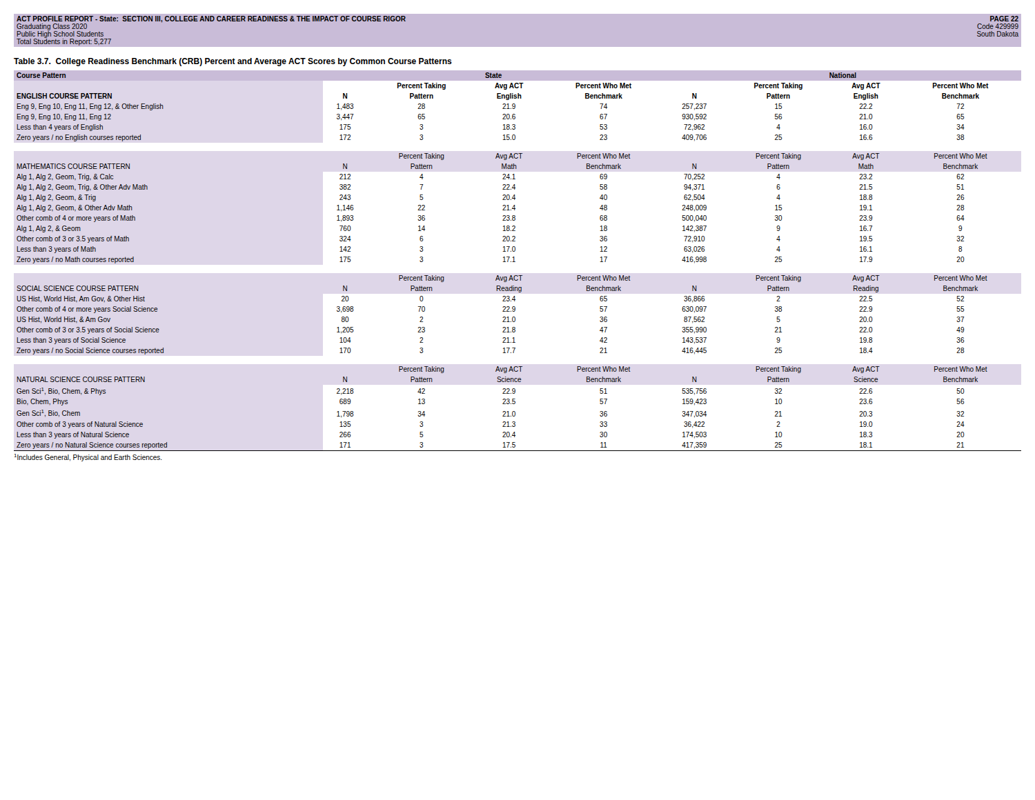ACT PROFILE REPORT - State: SECTION III, COLLEGE AND CAREER READINESS & THE IMPACT OF COURSE RIGOR
PAGE 22
Graduating Class 2020
Code 429999
Public High School Students
South Dakota
Total Students in Report: 5,277
Table 3.7. College Readiness Benchmark (CRB) Percent and Average ACT Scores by Common Course Patterns
| Course Pattern | State | National |
| --- | --- | --- |
| | | Percent Taking | Avg ACT | Percent Who Met | | Percent Taking | Avg ACT | Percent Who Met |
| ENGLISH COURSE PATTERN | N | Pattern | English | Benchmark | N | Pattern | English | Benchmark |
| Eng 9, Eng 10, Eng 11, Eng 12, & Other English | 1,483 | 28 | 21.9 | 74 | 257,237 | 15 | 22.2 | 72 |
| Eng 9, Eng 10, Eng 11, Eng 12 | 3,447 | 65 | 20.6 | 67 | 930,592 | 56 | 21.0 | 65 |
| Less than 4 years of English | 175 | 3 | 18.3 | 53 | 72,962 | 4 | 16.0 | 34 |
| Zero years / no English courses reported | 172 | 3 | 15.0 | 23 | 409,706 | 25 | 16.6 | 38 |
| | | Percent Taking | Avg ACT | Percent Who Met | | Percent Taking | Avg ACT | Percent Who Met |
| MATHEMATICS COURSE PATTERN | N | Pattern | Math | Benchmark | N | Pattern | Math | Benchmark |
| Alg 1, Alg 2, Geom, Trig, & Calc | 212 | 4 | 24.1 | 69 | 70,252 | 4 | 23.2 | 62 |
| Alg 1, Alg 2, Geom, Trig, & Other Adv Math | 382 | 7 | 22.4 | 58 | 94,371 | 6 | 21.5 | 51 |
| Alg 1, Alg 2, Geom, & Trig | 243 | 5 | 20.4 | 40 | 62,504 | 4 | 18.8 | 26 |
| Alg 1, Alg 2, Geom, & Other Adv Math | 1,146 | 22 | 21.4 | 48 | 248,009 | 15 | 19.1 | 28 |
| Other comb of 4 or more years of Math | 1,893 | 36 | 23.8 | 68 | 500,040 | 30 | 23.9 | 64 |
| Alg 1, Alg 2, & Geom | 760 | 14 | 18.2 | 18 | 142,387 | 9 | 16.7 | 9 |
| Other comb of 3 or 3.5 years of Math | 324 | 6 | 20.2 | 36 | 72,910 | 4 | 19.5 | 32 |
| Less than 3 years of Math | 142 | 3 | 17.0 | 12 | 63,026 | 4 | 16.1 | 8 |
| Zero years / no Math courses reported | 175 | 3 | 17.1 | 17 | 416,998 | 25 | 17.9 | 20 |
| | | Percent Taking | Avg ACT | Percent Who Met | | Percent Taking | Avg ACT | Percent Who Met |
| SOCIAL SCIENCE COURSE PATTERN | N | Pattern | Reading | Benchmark | N | Pattern | Reading | Benchmark |
| US Hist, World Hist, Am Gov, & Other Hist | 20 | 0 | 23.4 | 65 | 36,866 | 2 | 22.5 | 52 |
| Other comb of 4 or more years Social Science | 3,698 | 70 | 22.9 | 57 | 630,097 | 38 | 22.9 | 55 |
| US Hist, World Hist, & Am Gov | 80 | 2 | 21.0 | 36 | 87,562 | 5 | 20.0 | 37 |
| Other comb of 3 or 3.5 years of Social Science | 1,205 | 23 | 21.8 | 47 | 355,990 | 21 | 22.0 | 49 |
| Less than 3 years of Social Science | 104 | 2 | 21.1 | 42 | 143,537 | 9 | 19.8 | 36 |
| Zero years / no Social Science courses reported | 170 | 3 | 17.7 | 21 | 416,445 | 25 | 18.4 | 28 |
| | | Percent Taking | Avg ACT | Percent Who Met | | Percent Taking | Avg ACT | Percent Who Met |
| NATURAL SCIENCE COURSE PATTERN | N | Pattern | Science | Benchmark | N | Pattern | Science | Benchmark |
| Gen Sci 1 , Bio, Chem, & Phys | 2,218 | 42 | 22.9 | 51 | 535,756 | 32 | 22.6 | 50 |
| Bio, Chem, Phys | 689 | 13 | 23.5 | 57 | 159,423 | 10 | 23.6 | 56 |
| Gen Sci 1 , Bio, Chem | 1,798 | 34 | 21.0 | 36 | 347,034 | 21 | 20.3 | 32 |
| Other comb of 3 years of Natural Science | 135 | 3 | 21.3 | 33 | 36,422 | 2 | 19.0 | 24 |
| Less than 3 years of Natural Science | 266 | 5 | 20.4 | 30 | 174,503 | 10 | 18.3 | 20 |
| Zero years / no Natural Science courses reported | 171 | 3 | 17.5 | 11 | 417,359 | 25 | 18.1 | 21 |
1Includes General, Physical and Earth Sciences.